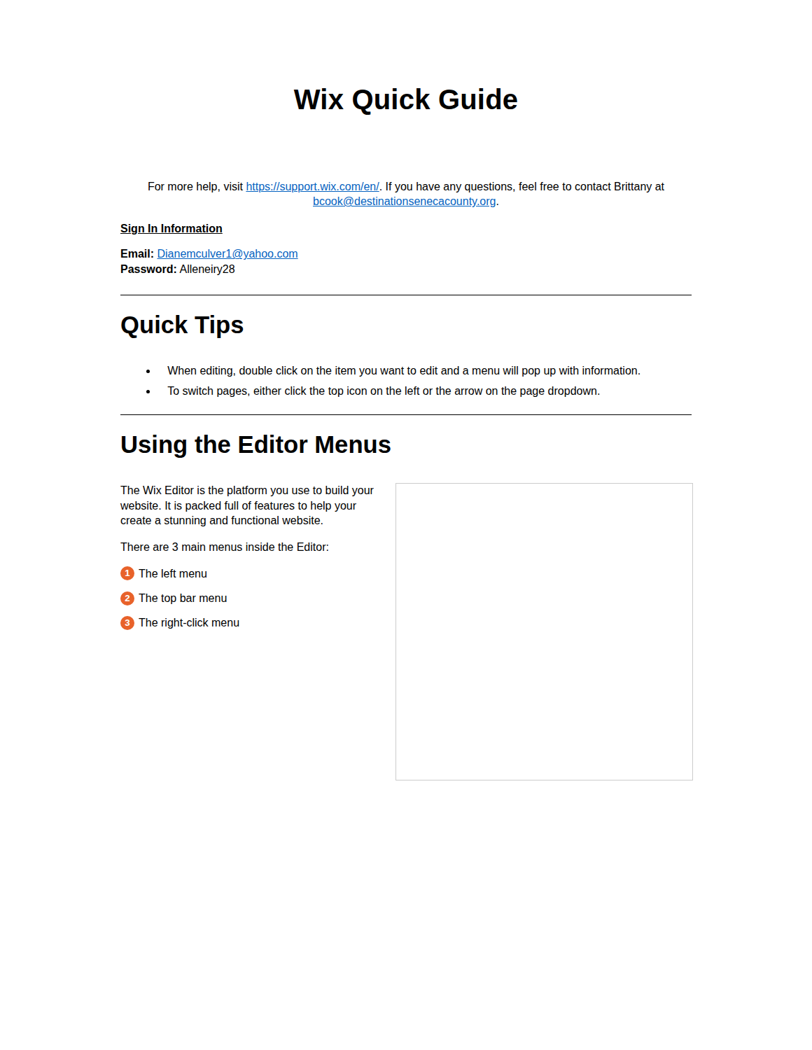Wix Quick Guide
For more help, visit https://support.wix.com/en/. If you have any questions, feel free to contact Brittany at bcook@destinationsenecacounty.org.
Sign In Information
Email: Dianemculver1@yahoo.com
Password: Alleneiry28
Quick Tips
When editing, double click on the item you want to edit and a menu will pop up with information.
To switch pages, either click the top icon on the left or the arrow on the page dropdown.
Using the Editor Menus
The Wix Editor is the platform you use to build your website. It is packed full of features to help your create a stunning and functional website.
There are 3 main menus inside the Editor:
1 The left menu
2 The top bar menu
3 The right-click menu